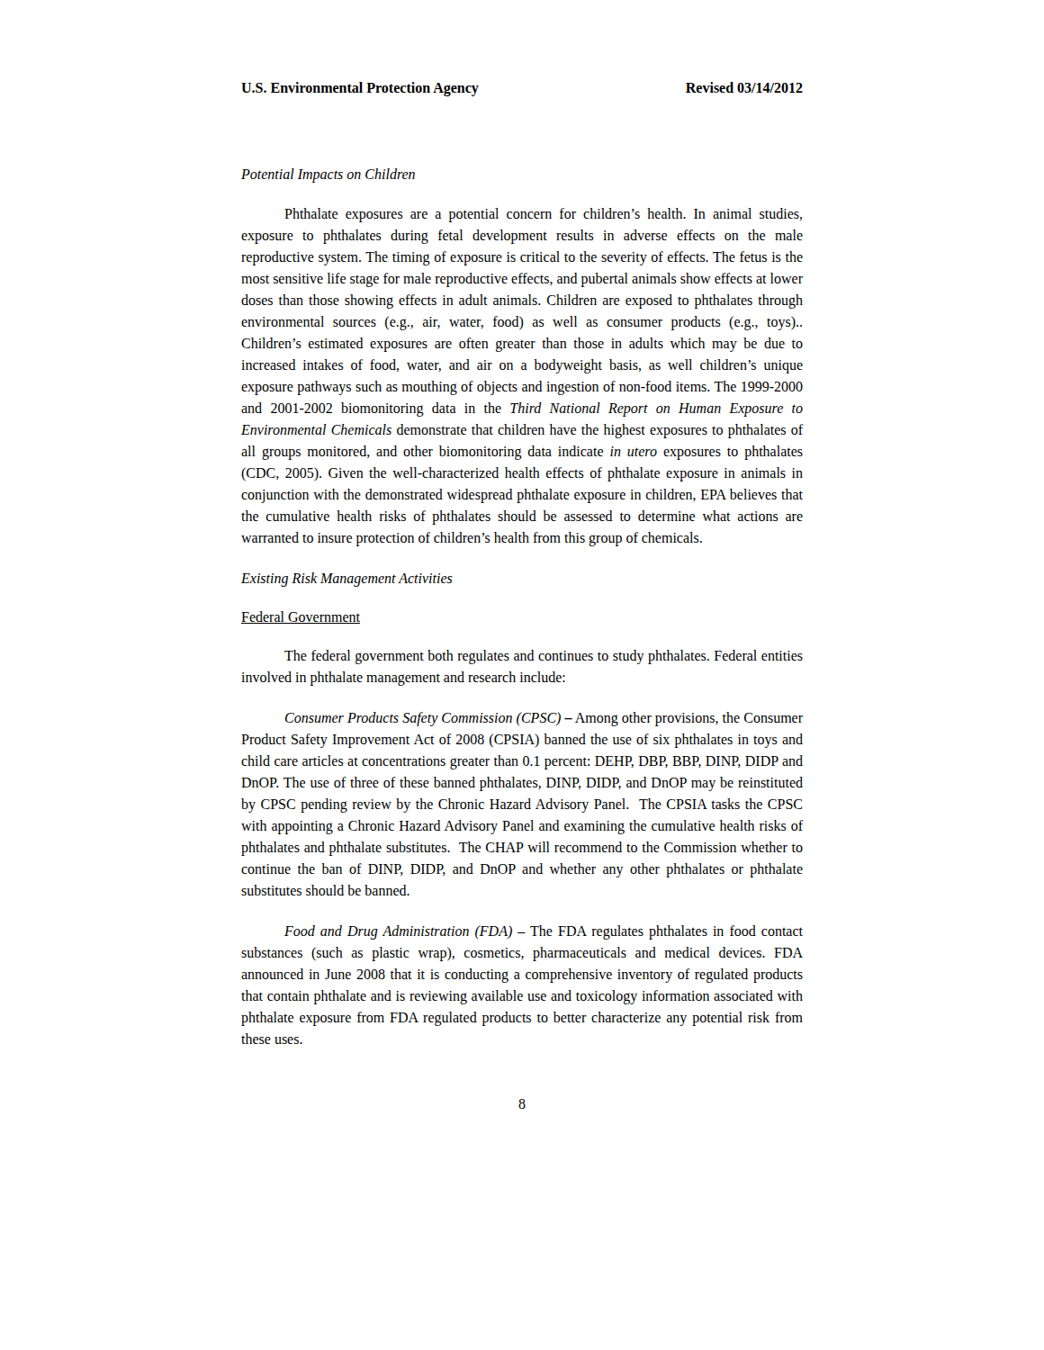U.S. Environmental Protection Agency
Revised 03/14/2012
Potential Impacts on Children
Phthalate exposures are a potential concern for children’s health. In animal studies, exposure to phthalates during fetal development results in adverse effects on the male reproductive system. The timing of exposure is critical to the severity of effects. The fetus is the most sensitive life stage for male reproductive effects, and pubertal animals show effects at lower doses than those showing effects in adult animals. Children are exposed to phthalates through environmental sources (e.g., air, water, food) as well as consumer products (e.g., toys).. Children’s estimated exposures are often greater than those in adults which may be due to increased intakes of food, water, and air on a bodyweight basis, as well children’s unique exposure pathways such as mouthing of objects and ingestion of non-food items. The 1999-2000 and 2001-2002 biomonitoring data in the Third National Report on Human Exposure to Environmental Chemicals demonstrate that children have the highest exposures to phthalates of all groups monitored, and other biomonitoring data indicate in utero exposures to phthalates (CDC, 2005). Given the well-characterized health effects of phthalate exposure in animals in conjunction with the demonstrated widespread phthalate exposure in children, EPA believes that the cumulative health risks of phthalates should be assessed to determine what actions are warranted to insure protection of children’s health from this group of chemicals.
Existing Risk Management Activities
Federal Government
The federal government both regulates and continues to study phthalates. Federal entities involved in phthalate management and research include:
Consumer Products Safety Commission (CPSC) – Among other provisions, the Consumer Product Safety Improvement Act of 2008 (CPSIA) banned the use of six phthalates in toys and child care articles at concentrations greater than 0.1 percent: DEHP, DBP, BBP, DINP, DIDP and DnOP. The use of three of these banned phthalates, DINP, DIDP, and DnOP may be reinstituted by CPSC pending review by the Chronic Hazard Advisory Panel. The CPSIA tasks the CPSC with appointing a Chronic Hazard Advisory Panel and examining the cumulative health risks of phthalates and phthalate substitutes. The CHAP will recommend to the Commission whether to continue the ban of DINP, DIDP, and DnOP and whether any other phthalates or phthalate substitutes should be banned.
Food and Drug Administration (FDA) – The FDA regulates phthalates in food contact substances (such as plastic wrap), cosmetics, pharmaceuticals and medical devices. FDA announced in June 2008 that it is conducting a comprehensive inventory of regulated products that contain phthalate and is reviewing available use and toxicology information associated with phthalate exposure from FDA regulated products to better characterize any potential risk from these uses.
8